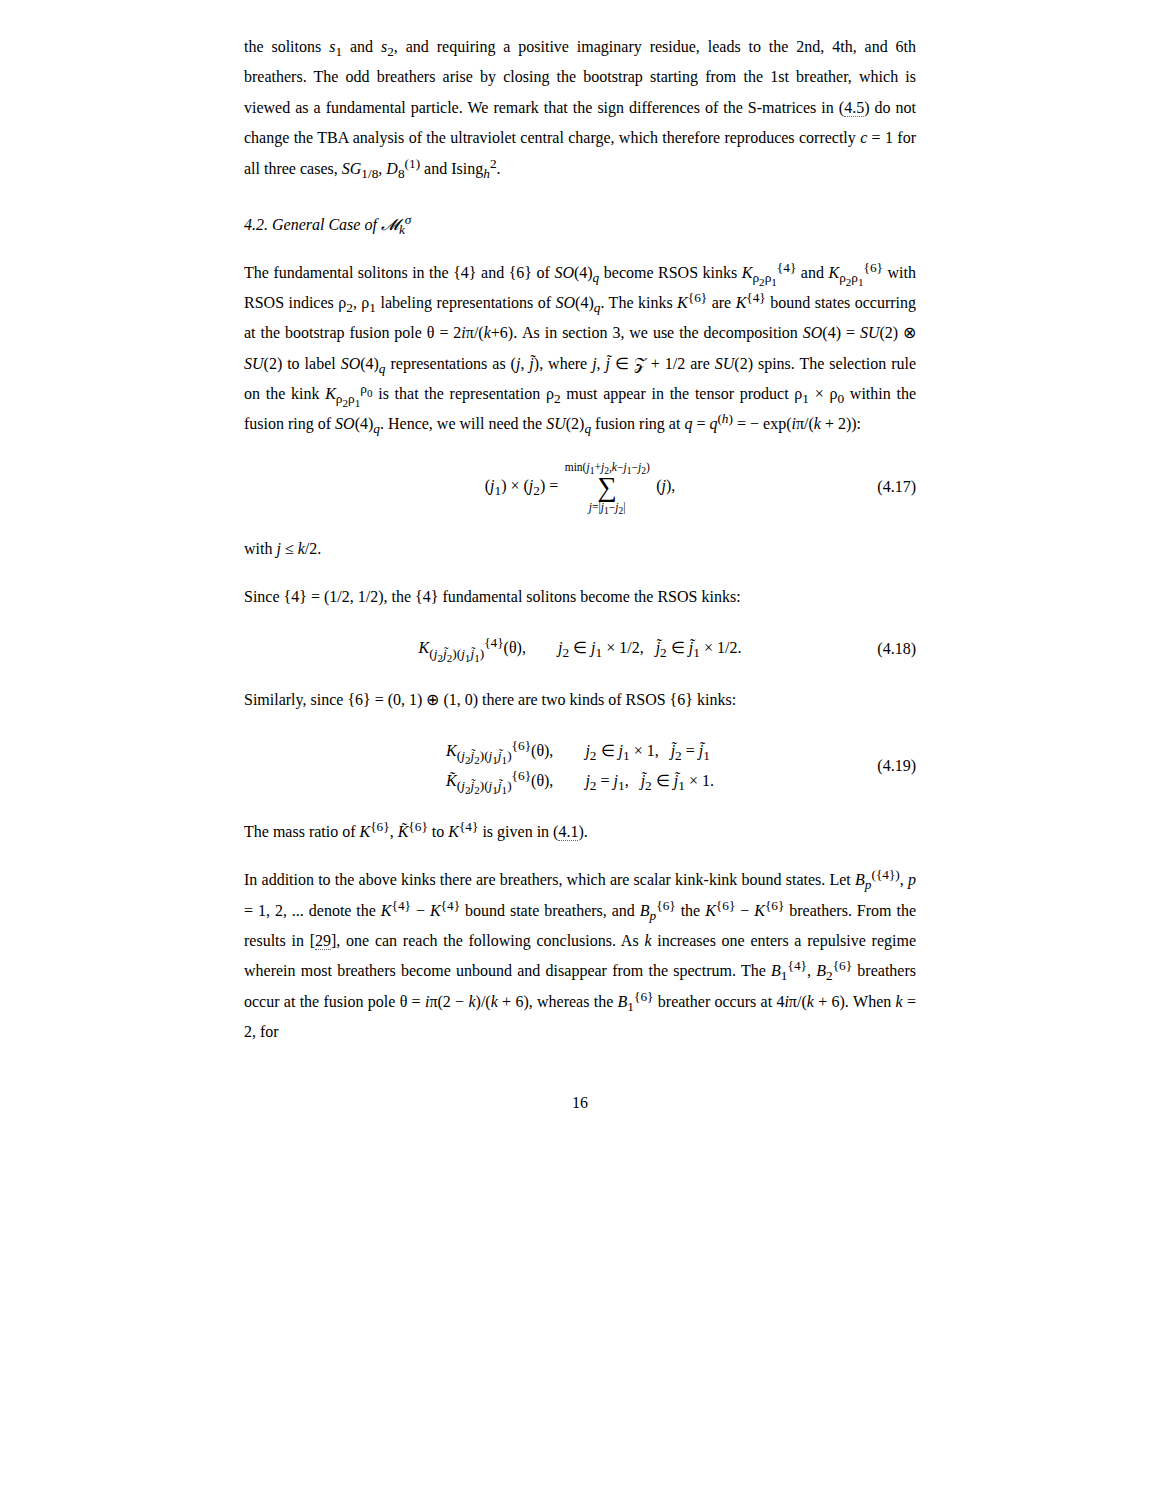the solitons s1 and s2, and requiring a positive imaginary residue, leads to the 2nd, 4th, and 6th breathers. The odd breathers arise by closing the bootstrap starting from the 1st breather, which is viewed as a fundamental particle. We remark that the sign differences of the S-matrices in (4.5) do not change the TBA analysis of the ultraviolet central charge, which therefore reproduces correctly c = 1 for all three cases, SG1/8, D8(1) and Isingh2.
4.2. General Case of 𝓜kσ
The fundamental solitons in the {4} and {6} of SO(4)q become RSOS kinks Kρ2ρ1{4} and Kρ2ρ1{6} with RSOS indices ρ2, ρ1 labeling representations of SO(4)q. The kinks K{6} are K{4} bound states occurring at the bootstrap fusion pole θ = 2iπ/(k+6). As in section 3, we use the decomposition SO(4) = SU(2) ⊗ SU(2) to label SO(4)q representations as (j, j̃), where j, j̃ ∈ 𝒵 + 1/2 are SU(2) spins. The selection rule on the kink Kρ2ρ1ρ0 is that the representation ρ2 must appear in the tensor product ρ1 × ρ0 within the fusion ring of SO(4)q. Hence, we will need the SU(2)q fusion ring at q = q(h) = − exp(iπ/(k + 2)):
(j1) × (j2) = min(j1+j2,k−j1−j2) ∑ j=|j1−j2| (j), (4.17)
with j ≤ k/2.
Since {4} = (1/2, 1/2), the {4} fundamental solitons become the RSOS kinks:
K(j2j̃2)(j1j̃1){4}(θ), j2 ∈ j1 × 1/2, j̃2 ∈ j̃1 × 1/2. (4.18)
Similarly, since {6} = (0, 1) ⊕ (1, 0) there are two kinds of RSOS {6} kinks:
K(j2j̃2)(j1j̃1){6}(θ), j2 ∈ j1 × 1, j̃2 = j̃1 K̃(j2j̃2)(j1j̃1){6}(θ), j2 = j1, j̃2 ∈ j̃1 × 1. (4.19)
The mass ratio of K{6}, K̃{6} to K{4} is given in (4.1).
In addition to the above kinks there are breathers, which are scalar kink-kink bound states. Let Bp({4}), p = 1, 2, ... denote the K{4} − K{4} bound state breathers, and Bp{6} the K{6} − K{6} breathers. From the results in [29], one can reach the following conclusions. As k increases one enters a repulsive regime wherein most breathers become unbound and disappear from the spectrum. The B1{4}, B2{6} breathers occur at the fusion pole θ = iπ(2 − k)/(k + 6), whereas the B1{6} breather occurs at 4iπ/(k + 6). When k = 2, for
16